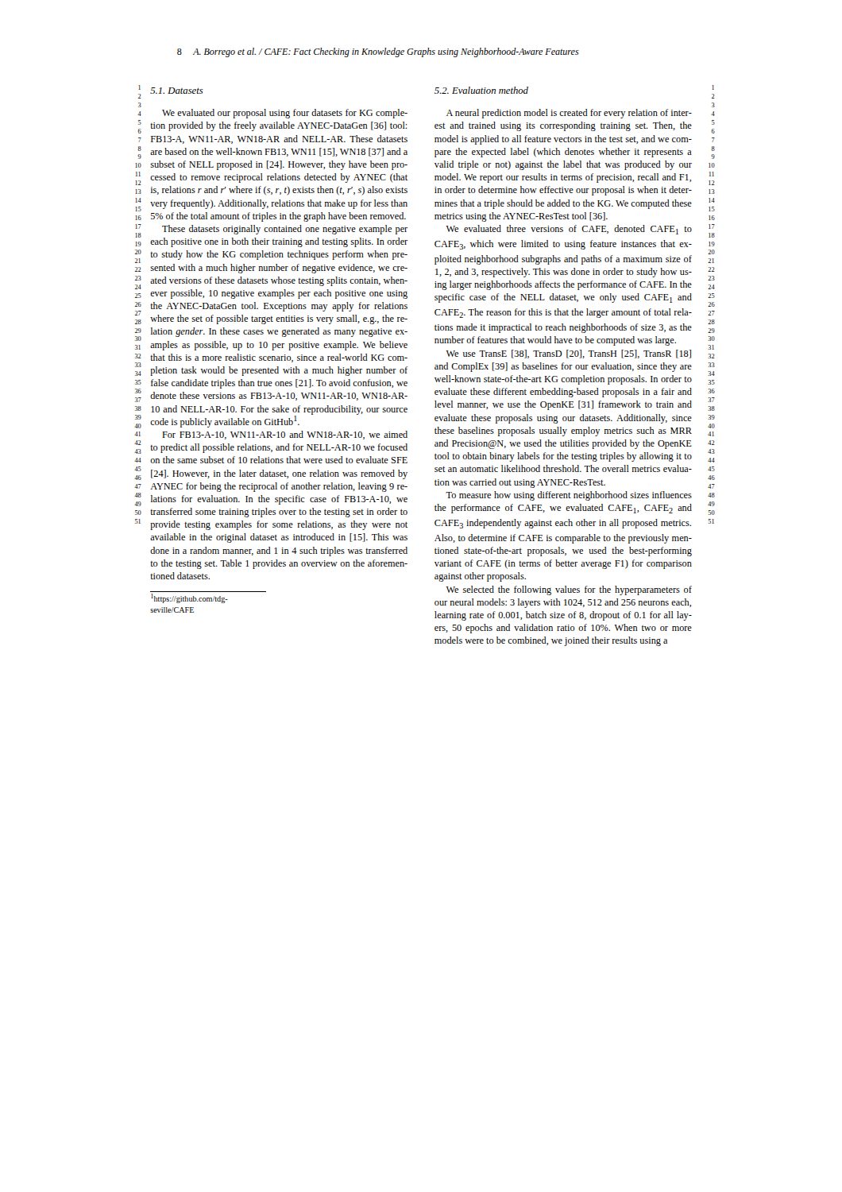8 A. Borrego et al. / CAFE: Fact Checking in Knowledge Graphs using Neighborhood-Aware Features
1
2
3
4
5
6
7
8
9
10
11
12
13
14
15
16
17
18
19
20
21
22
23
24
25
26
27
28
29
30
31
32
33
34
35
36
37
38
39
40
41
42
43
44
45
46
47
48
49
50
51
5.1. Datasets
We evaluated our proposal using four datasets for KG completion provided by the freely available AYNEC-DataGen [36] tool: FB13-A, WN11-AR, WN18-AR and NELL-AR. These datasets are based on the well-known FB13, WN11 [15], WN18 [37] and a subset of NELL proposed in [24]. However, they have been processed to remove reciprocal relations detected by AYNEC (that is, relations r and r′ where if (s, r, t) exists then (t, r′, s) also exists very frequently). Additionally, relations that make up for less than 5% of the total amount of triples in the graph have been removed.
These datasets originally contained one negative example per each positive one in both their training and testing splits. In order to study how the KG completion techniques perform when presented with a much higher number of negative evidence, we created versions of these datasets whose testing splits contain, whenever possible, 10 negative examples per each positive one using the AYNEC-DataGen tool. Exceptions may apply for relations where the set of possible target entities is very small, e.g., the relation gender. In these cases we generated as many negative examples as possible, up to 10 per positive example. We believe that this is a more realistic scenario, since a real-world KG completion task would be presented with a much higher number of false candidate triples than true ones [21]. To avoid confusion, we denote these versions as FB13-A-10, WN11-AR-10, WN18-AR-10 and NELL-AR-10. For the sake of reproducibility, our source code is publicly available on GitHub1.
For FB13-A-10, WN11-AR-10 and WN18-AR-10, we aimed to predict all possible relations, and for NELL-AR-10 we focused on the same subset of 10 relations that were used to evaluate SFE [24]. However, in the later dataset, one relation was removed by AYNEC for being the reciprocal of another relation, leaving 9 relations for evaluation. In the specific case of FB13-A-10, we transferred some training triples over to the testing set in order to provide testing examples for some relations, as they were not available in the original dataset as introduced in [15]. This was done in a random manner, and 1 in 4 such triples was transferred to the testing set. Table 1 provides an overview on the aforementioned datasets.
1https://github.com/tdg-seville/CAFE
5.2. Evaluation method
A neural prediction model is created for every relation of interest and trained using its corresponding training set. Then, the model is applied to all feature vectors in the test set, and we compare the expected label (which denotes whether it represents a valid triple or not) against the label that was produced by our model. We report our results in terms of precision, recall and F1, in order to determine how effective our proposal is when it determines that a triple should be added to the KG. We computed these metrics using the AYNEC-ResTest tool [36].
We evaluated three versions of CAFE, denoted CAFE1 to CAFE3, which were limited to using feature instances that exploited neighborhood subgraphs and paths of a maximum size of 1, 2, and 3, respectively. This was done in order to study how using larger neighborhoods affects the performance of CAFE. In the specific case of the NELL dataset, we only used CAFE1 and CAFE2. The reason for this is that the larger amount of total relations made it impractical to reach neighborhoods of size 3, as the number of features that would have to be computed was large.
We use TransE [38], TransD [20], TransH [25], TransR [18] and ComplEx [39] as baselines for our evaluation, since they are well-known state-of-the-art KG completion proposals. In order to evaluate these different embedding-based proposals in a fair and level manner, we use the OpenKE [31] framework to train and evaluate these proposals using our datasets. Additionally, since these baselines proposals usually employ metrics such as MRR and Precision@N, we used the utilities provided by the OpenKE tool to obtain binary labels for the testing triples by allowing it to set an automatic likelihood threshold. The overall metrics evaluation was carried out using AYNEC-ResTest.
To measure how using different neighborhood sizes influences the performance of CAFE, we evaluated CAFE1, CAFE2 and CAFE3 independently against each other in all proposed metrics. Also, to determine if CAFE is comparable to the previously mentioned state-of-the-art proposals, we used the best-performing variant of CAFE (in terms of better average F1) for comparison against other proposals.
We selected the following values for the hyperparameters of our neural models: 3 layers with 1024, 512 and 256 neurons each, learning rate of 0.001, batch size of 8, dropout of 0.1 for all layers, 50 epochs and validation ratio of 10%. When two or more models were to be combined, we joined their results using a
1
2
3
4
5
6
7
8
9
10
11
12
13
14
15
16
17
18
19
20
21
22
23
24
25
26
27
28
29
30
31
32
33
34
35
36
37
38
39
40
41
42
43
44
45
46
47
48
49
50
51